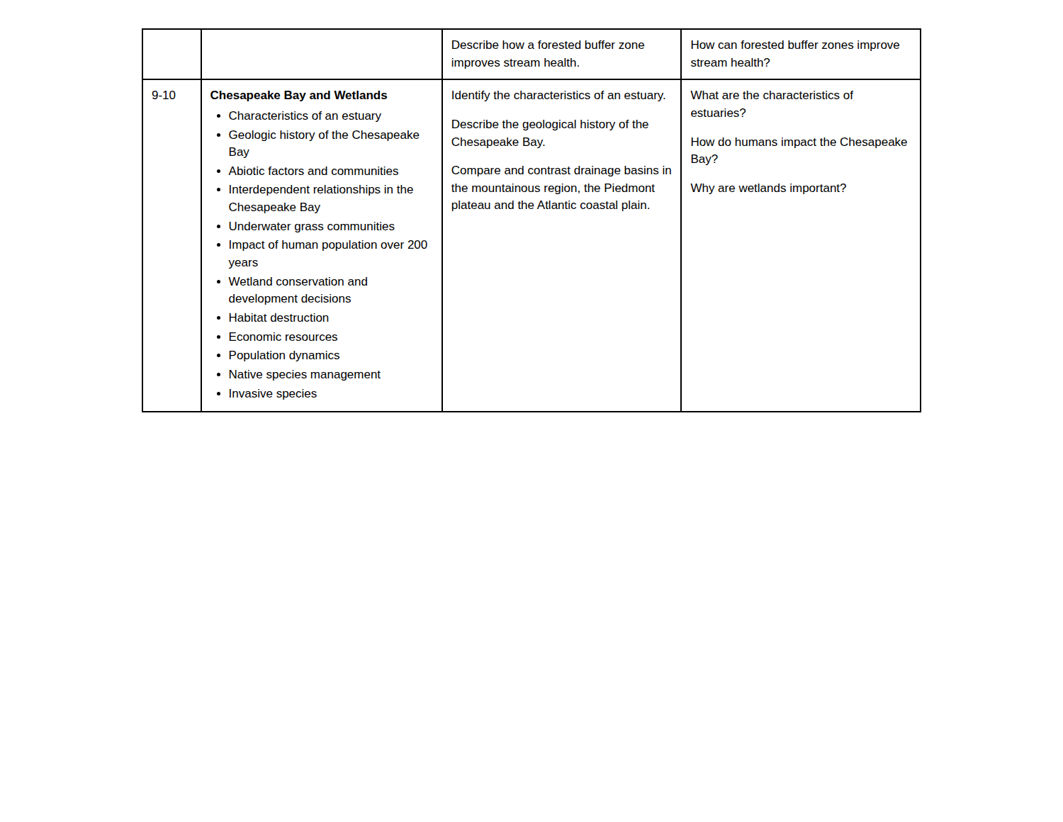| | | Describe how a forested buffer zone improves stream health. | How can forested buffer zones improve stream health? |
| 9-10 | Chesapeake Bay and Wetlands Characteristics of an estuary Geologic history of the Chesapeake Bay Abiotic factors and communities Interdependent relationships in the Chesapeake Bay Underwater grass communities Impact of human population over 200 years Wetland conservation and development decisions Habitat destruction Economic resources Population dynamics Native species management Invasive species | Identify the characteristics of an estuary. Describe the geological history of the Chesapeake Bay. Compare and contrast drainage basins in the mountainous region, the Piedmont plateau and the Atlantic coastal plain. | What are the characteristics of estuaries? How do humans impact the Chesapeake Bay? Why are wetlands important? |